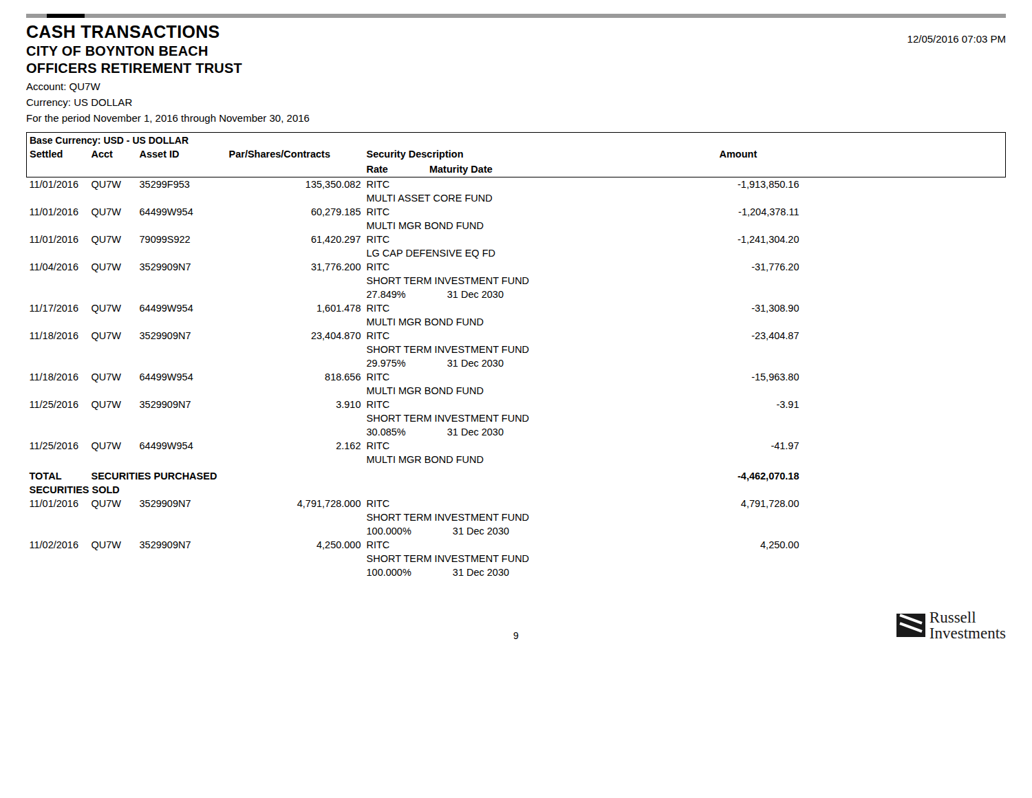CASH TRANSACTIONS
CITY OF BOYNTON BEACH
OFFICERS RETIREMENT TRUST
12/05/2016 07:03 PM
Account: QU7W
Currency: US DOLLAR
For the period November 1, 2016 through November 30, 2016
| Base Currency: USD - US DOLLAR |
| --- |
| Settled | Acct | Asset ID | Par/Shares/Contracts | Security Description | Amount |
| | | | | Rate Maturity Date | |
| 11/01/2016 | QU7W | 35299F953 | 135,350.082 | RITC | -1,913,850.16 |
| | | | | MULTI ASSET CORE FUND | |
| 11/01/2016 | QU7W | 64499W954 | 60,279.185 | RITC | -1,204,378.11 |
| | | | | MULTI MGR BOND FUND | |
| 11/01/2016 | QU7W | 79099S922 | 61,420.297 | RITC | -1,241,304.20 |
| | | | | LG CAP DEFENSIVE EQ FD | |
| 11/04/2016 | QU7W | 3529909N7 | 31,776.200 | RITC | -31,776.20 |
| | | | | SHORT TERM INVESTMENT FUND | |
| | | | | 27.849% 31 Dec 2030 | |
| 11/17/2016 | QU7W | 64499W954 | 1,601.478 | RITC | -31,308.90 |
| | | | | MULTI MGR BOND FUND | |
| 11/18/2016 | QU7W | 3529909N7 | 23,404.870 | RITC | -23,404.87 |
| | | | | SHORT TERM INVESTMENT FUND | |
| | | | | 29.975% 31 Dec 2030 | |
| 11/18/2016 | QU7W | 64499W954 | 818.656 | RITC | -15,963.80 |
| | | | | MULTI MGR BOND FUND | |
| 11/25/2016 | QU7W | 3529909N7 | 3.910 | RITC | -3.91 |
| | | | | SHORT TERM INVESTMENT FUND | |
| | | | | 30.085% 31 Dec 2030 | |
| 11/25/2016 | QU7W | 64499W954 | 2.162 | RITC | -41.97 |
| | | | | MULTI MGR BOND FUND | |
| TOTAL | SECURITIES PURCHASED | | -4,462,070.18 |
| SECURITIES SOLD |
| 11/01/2016 | QU7W | 3529909N7 | 4,791,728.000 | RITC | 4,791,728.00 |
| | | | | SHORT TERM INVESTMENT FUND | |
| | | | | 100.000% 31 Dec 2030 | |
| 11/02/2016 | QU7W | 3529909N7 | 4,250.000 | RITC | 4,250.00 |
| | | | | SHORT TERM INVESTMENT FUND | |
| | | | | 100.000% 31 Dec 2030 | |
9
Russell Investments